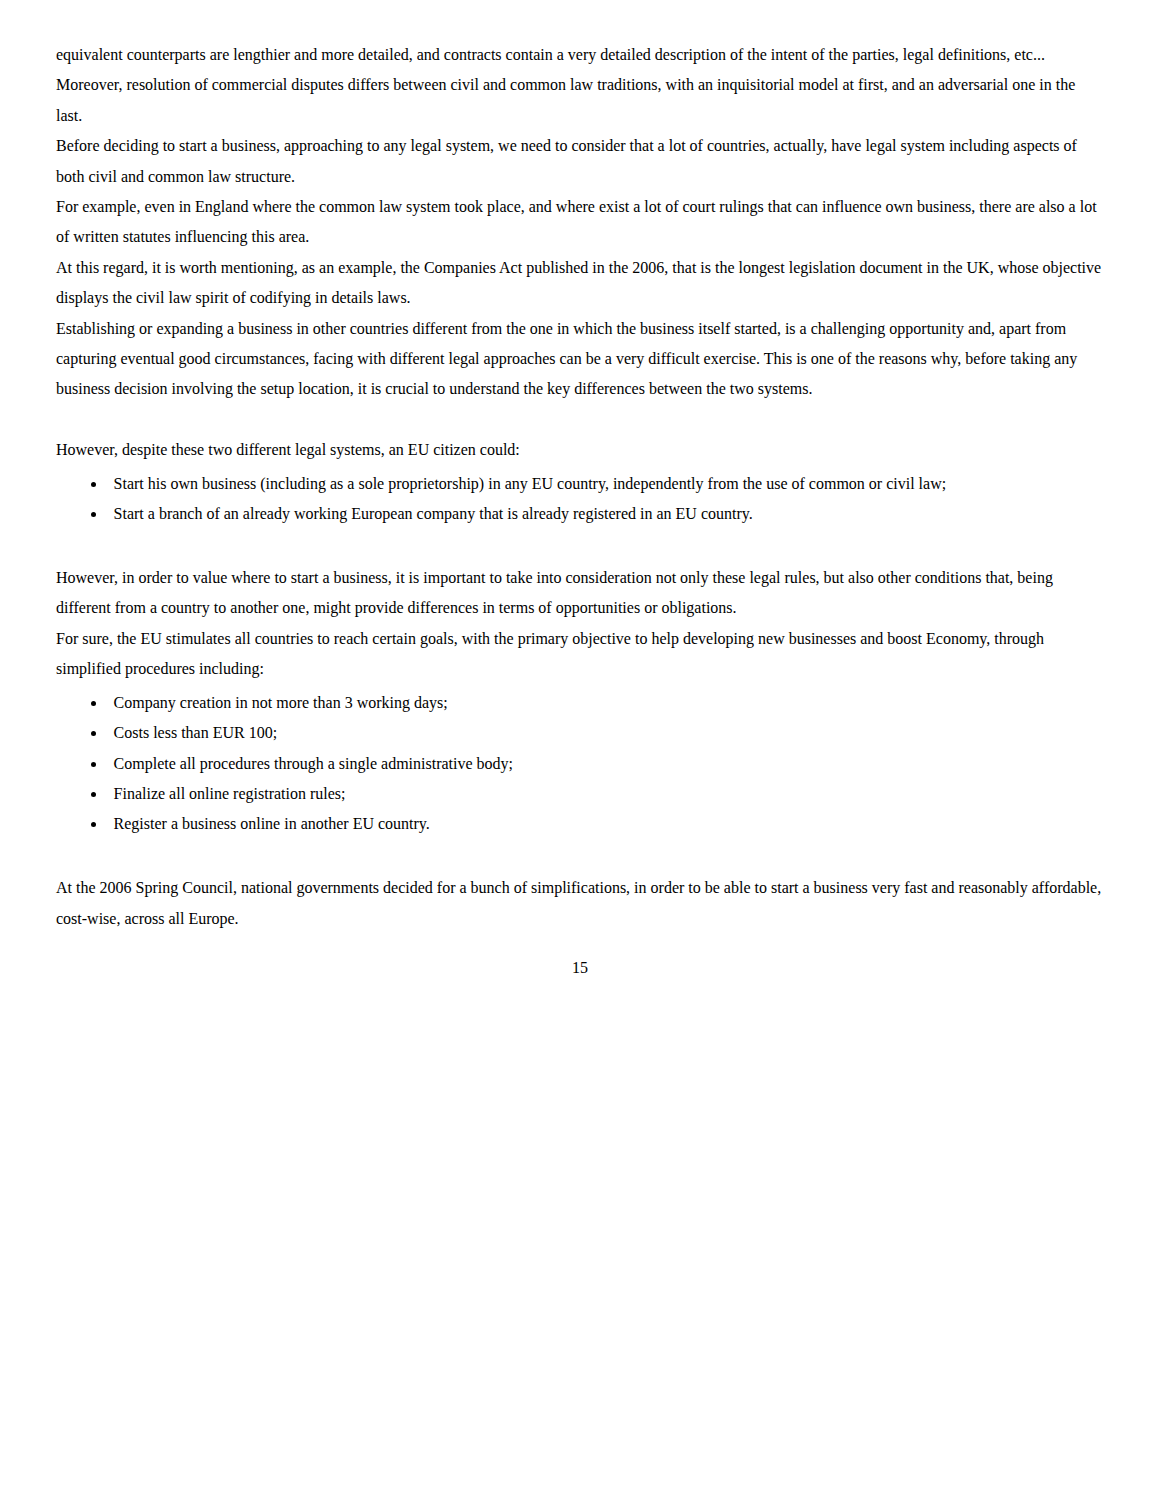equivalent counterparts are lengthier and more detailed, and contracts contain a very detailed description of the intent of the parties, legal definitions, etc...
Moreover, resolution of commercial disputes differs between civil and common law traditions, with an inquisitorial model at first, and an adversarial one in the last.
Before deciding to start a business, approaching to any legal system, we need to consider that a lot of countries, actually, have legal system including aspects of both civil and common law structure.
For example, even in England where the common law system took place, and where exist a lot of court rulings that can influence own business, there are also a lot of written statutes influencing this area.
At this regard, it is worth mentioning, as an example, the Companies Act published in the 2006, that is the longest legislation document in the UK, whose objective displays the civil law spirit of codifying in details laws.
Establishing or expanding a business in other countries different from the one in which the business itself started, is a challenging opportunity and, apart from capturing eventual good circumstances, facing with different legal approaches can be a very difficult exercise. This is one of the reasons why, before taking any business decision involving the setup location, it is crucial to understand the key differences between the two systems.
However, despite these two different legal systems, an EU citizen could:
Start his own business (including as a sole proprietorship) in any EU country, independently from the use of common or civil law;
Start a branch of an already working European company that is already registered in an EU country.
However, in order to value where to start a business, it is important to take into consideration not only these legal rules, but also other conditions that, being different from a country to another one, might provide differences in terms of opportunities or obligations.
For sure, the EU stimulates all countries to reach certain goals, with the primary objective to help developing new businesses and boost Economy, through simplified procedures including:
Company creation in not more than 3 working days;
Costs less than EUR 100;
Complete all procedures through a single administrative body;
Finalize all online registration rules;
Register a business online in another EU country.
At the 2006 Spring Council, national governments decided for a bunch of simplifications, in order to be able to start a business very fast and reasonably affordable, cost-wise, across all Europe.
15